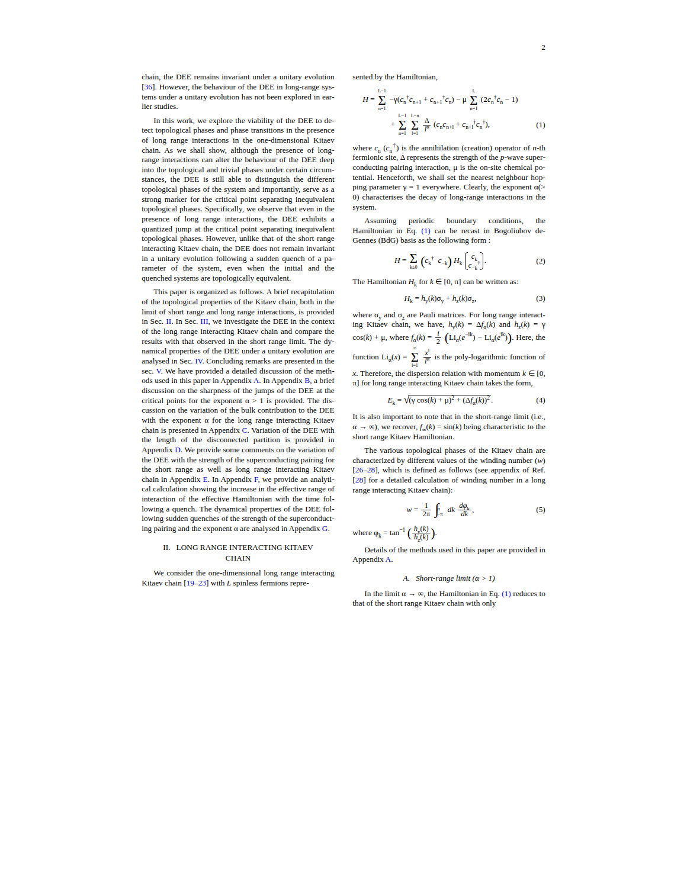2
chain, the DEE remains invariant under a unitary evolution [36]. However, the behaviour of the DEE in long-range systems under a unitary evolution has not been explored in earlier studies.
In this work, we explore the viability of the DEE to detect topological phases and phase transitions in the presence of long range interactions in the one-dimensional Kitaev chain. As we shall show, although the presence of long-range interactions can alter the behaviour of the DEE deep into the topological and trivial phases under certain circumstances, the DEE is still able to distinguish the different topological phases of the system and importantly, serve as a strong marker for the critical point separating inequivalent topological phases. Specifically, we observe that even in the presence of long range interactions, the DEE exhibits a quantized jump at the critical point separating inequivalent topological phases. However, unlike that of the short range interacting Kitaev chain, the DEE does not remain invariant in a unitary evolution following a sudden quench of a parameter of the system, even when the initial and the quenched systems are topologically equivalent.
This paper is organized as follows. A brief recapitulation of the topological properties of the Kitaev chain, both in the limit of short range and long range interactions, is provided in Sec. II. In Sec. III, we investigate the DEE in the context of the long range interacting Kitaev chain and compare the results with that observed in the short range limit. The dynamical properties of the DEE under a unitary evolution are analysed in Sec. IV. Concluding remarks are presented in the sec. V. We have provided a detailed discussion of the methods used in this paper in Appendix A. In Appendix B, a brief discussion on the sharpness of the jumps of the DEE at the critical points for the exponent α > 1 is provided. The discussion on the variation of the bulk contribution to the DEE with the exponent α for the long range interacting Kitaev chain is presented in Appendix C. Variation of the DEE with the length of the disconnected partition is provided in Appendix D. We provide some comments on the variation of the DEE with the strength of the superconducting pairing for the short range as well as long range interacting Kitaev chain in Appendix E. In Appendix F, we provide an analytical calculation showing the increase in the effective range of interaction of the effective Hamiltonian with the time following a quench. The dynamical properties of the DEE following sudden quenches of the strength of the superconducting pairing and the exponent α are analysed in Appendix G.
II. Long range interacting Kitaev
chain
We consider the one-dimensional long range interacting Kitaev chain [19–23] with L spinless fermions repre-
sented by the Hamiltonian,
H = L−1 Σn=1 −γ(cn†cn+1 + cn+1†cn) − μ LΣn=1 (2cn†cn − 1)
+ L−1 Σn=1 L−n Σl=1 Δlα (cncn+l + cn+l†cn†),
(1)
where cn (cn†) is the annihilation (creation) operator of n-th fermionic site, Δ represents the strength of the p-wave superconducting pairing interaction, μ is the on-site chemical potential. Henceforth, we shall set the nearest neighbour hopping parameter γ = 1 everywhere. Clearly, the exponent α(> 0) characterises the decay of long-range interactions in the system.
Assuming periodic boundary conditions, the Hamiltonian in Eq. (1) can be recast in Bogoliubov de-Gennes (BdG) basis as the following form :
H = Σk≥0 (ck† c−k) Hk ck
c−k†.
(2)
The Hamiltonian Hk for k ∈ [0, π] can be written as:
Hk = hy(k)σy + hz(k)σz,
(3)
where σy and σz are Pauli matrices. For long range interacting Kitaev chain, we have, hy(k) = Δfα(k) and hz(k) = γ cos(k) + μ, where fα(k) = i 2 (Liα(e−ik) − Liα(eik)). Here, the function Liα(x) = ∞Σl=1 xl lα is the poly-logarithmic function of x. Therefore, the dispersion relation with momentum k ∈ [0, π] for long range interacting Kitaev chain takes the form,
Ek = (γ cos(k) + μ)2 + (Δfα(k))2.
(4)
It is also important to note that in the short-range limit (i.e., α → ∞), we recover, f∞(k) = sin(k) being characteristic to the short range Kitaev Hamiltonian.
The various topological phases of the Kitaev chain are characterized by different values of the winding number (w) [26–28], which is defined as follows (see appendix of Ref. [28] for a detailed calculation of winding number in a long range interacting Kitaev chain):
w = 12π ∫π
−π dk dφk dk,
(5)
where φk = tan−1 (hy(k) hz(k)).
Details of the methods used in this paper are provided in Appendix A.
A. Short-range limit (α > 1)
In the limit α → ∞, the Hamiltonian in Eq. (1) reduces to that of the short range Kitaev chain with only